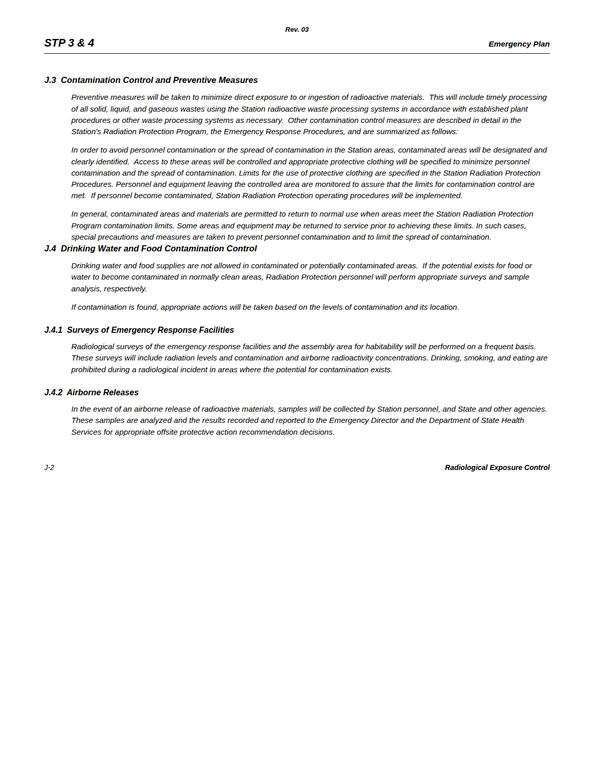Rev. 03
STP 3 & 4 Emergency Plan
J.3 Contamination Control and Preventive Measures
Preventive measures will be taken to minimize direct exposure to or ingestion of radioactive materials. This will include timely processing of all solid, liquid, and gaseous wastes using the Station radioactive waste processing systems in accordance with established plant procedures or other waste processing systems as necessary. Other contamination control measures are described in detail in the Station's Radiation Protection Program, the Emergency Response Procedures, and are summarized as follows:
In order to avoid personnel contamination or the spread of contamination in the Station areas, contaminated areas will be designated and clearly identified. Access to these areas will be controlled and appropriate protective clothing will be specified to minimize personnel contamination and the spread of contamination. Limits for the use of protective clothing are specified in the Station Radiation Protection Procedures. Personnel and equipment leaving the controlled area are monitored to assure that the limits for contamination control are met. If personnel become contaminated, Station Radiation Protection operating procedures will be implemented.
In general, contaminated areas and materials are permitted to return to normal use when areas meet the Station Radiation Protection Program contamination limits. Some areas and equipment may be returned to service prior to achieving these limits. In such cases, special precautions and measures are taken to prevent personnel contamination and to limit the spread of contamination.
J.4 Drinking Water and Food Contamination Control
Drinking water and food supplies are not allowed in contaminated or potentially contaminated areas. If the potential exists for food or water to become contaminated in normally clean areas, Radiation Protection personnel will perform appropriate surveys and sample analysis, respectively.
If contamination is found, appropriate actions will be taken based on the levels of contamination and its location.
J.4.1 Surveys of Emergency Response Facilities
Radiological surveys of the emergency response facilities and the assembly area for habitability will be performed on a frequent basis. These surveys will include radiation levels and contamination and airborne radioactivity concentrations. Drinking, smoking, and eating are prohibited during a radiological incident in areas where the potential for contamination exists.
J.4.2 Airborne Releases
In the event of an airborne release of radioactive materials, samples will be collected by Station personnel, and State and other agencies. These samples are analyzed and the results recorded and reported to the Emergency Director and the Department of State Health Services for appropriate offsite protective action recommendation decisions.
J-2 Radiological Exposure Control